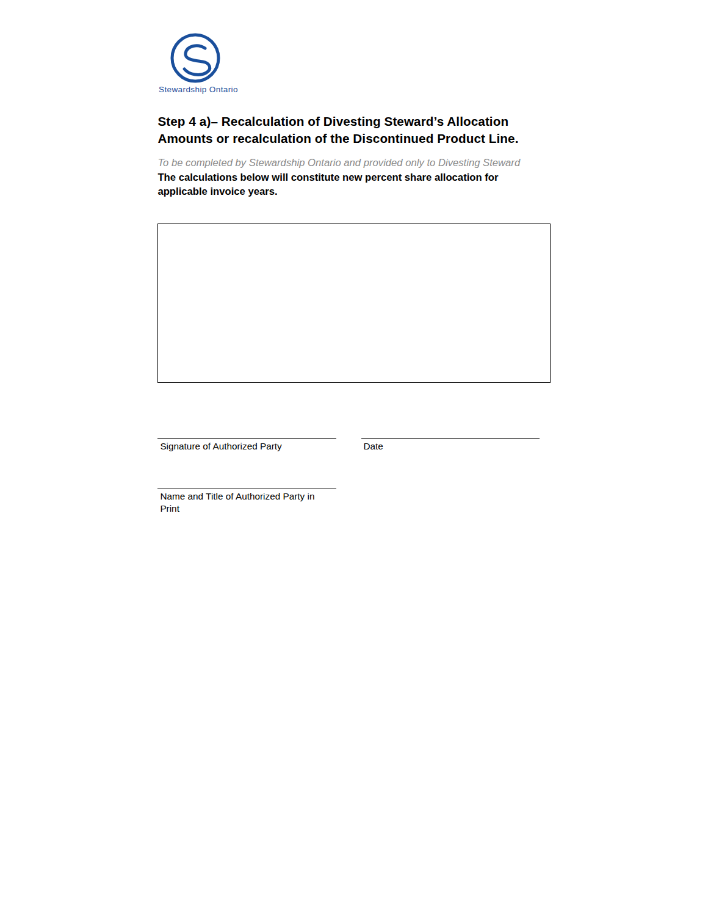Stewardship Ontario
Step 4 a)– Recalculation of Divesting Steward’s Allocation Amounts or recalculation of the Discontinued Product Line.
To be completed by Stewardship Ontario and provided only to Divesting Steward
The calculations below will constitute new percent share allocation for applicable invoice years.
Signature of Authorized Party
Date
Name and Title of Authorized Party in Print